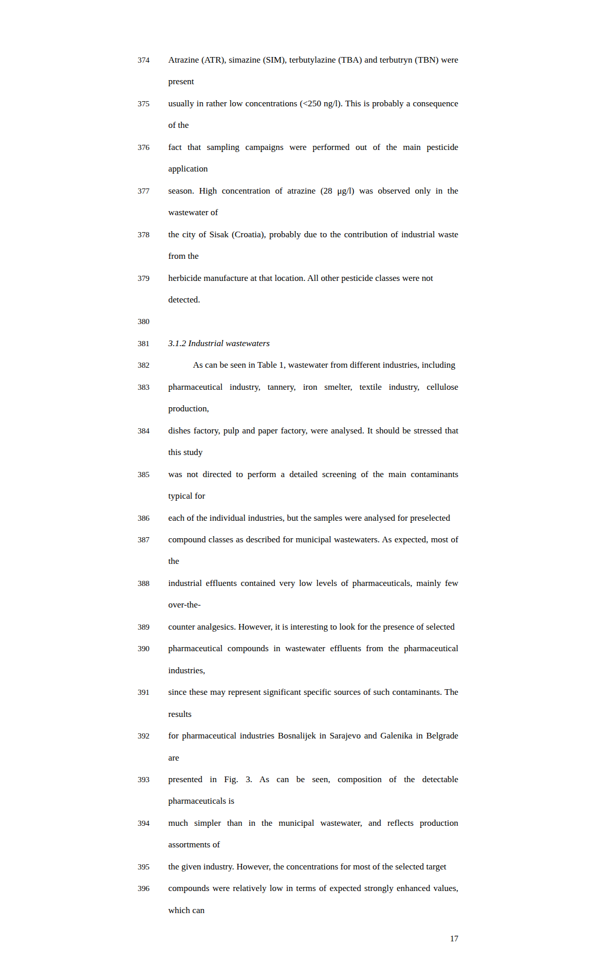374
Atrazine (ATR), simazine (SIM), terbutylazine (TBA) and terbutryn (TBN) were present
375
usually in rather low concentrations (<250 ng/l). This is probably a consequence of the
376
fact that sampling campaigns were performed out of the main pesticide application
377
season. High concentration of atrazine (28 μg/l) was observed only in the wastewater of
378
the city of Sisak (Croatia), probably due to the contribution of industrial waste from the
379
herbicide manufacture at that location. All other pesticide classes were not detected.
380
381
3.1.2 Industrial wastewaters
382
As can be seen in Table 1, wastewater from different industries, including
383
pharmaceutical industry, tannery, iron smelter, textile industry, cellulose production,
384
dishes factory, pulp and paper factory, were analysed. It should be stressed that this study
385
was not directed to perform a detailed screening of the main contaminants typical for
386
each of the individual industries, but the samples were analysed for preselected
387
compound classes as described for municipal wastewaters. As expected, most of the
388
industrial effluents contained very low levels of pharmaceuticals, mainly few over-the-
389
counter analgesics. However, it is interesting to look for the presence of selected
390
pharmaceutical compounds in wastewater effluents from the pharmaceutical industries,
391
since these may represent significant specific sources of such contaminants. The results
392
for pharmaceutical industries Bosnalijek in Sarajevo and Galenika in Belgrade are
393
presented in Fig. 3. As can be seen, composition of the detectable pharmaceuticals is
394
much simpler than in the municipal wastewater, and reflects production assortments of
395
the given industry. However, the concentrations for most of the selected target
396
compounds were relatively low in terms of expected strongly enhanced values, which can
17